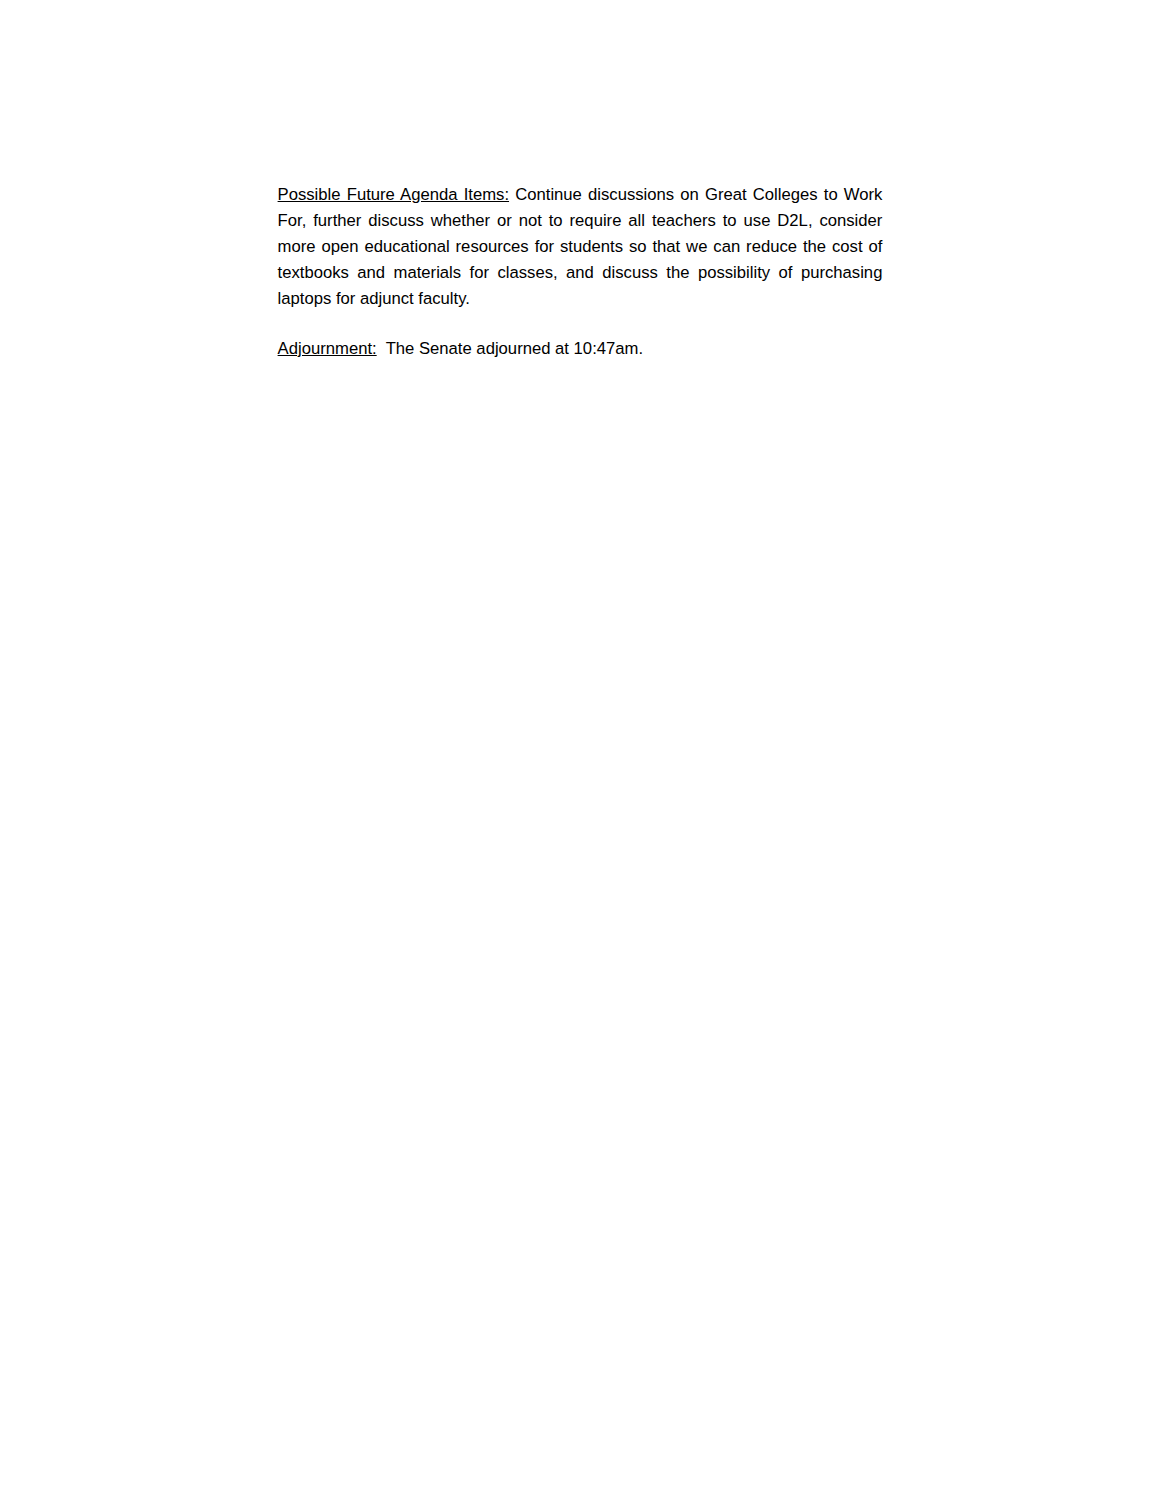Possible Future Agenda Items: Continue discussions on Great Colleges to Work For, further discuss whether or not to require all teachers to use D2L, consider more open educational resources for students so that we can reduce the cost of textbooks and materials for classes, and discuss the possibility of purchasing laptops for adjunct faculty.
Adjournment: The Senate adjourned at 10:47am.